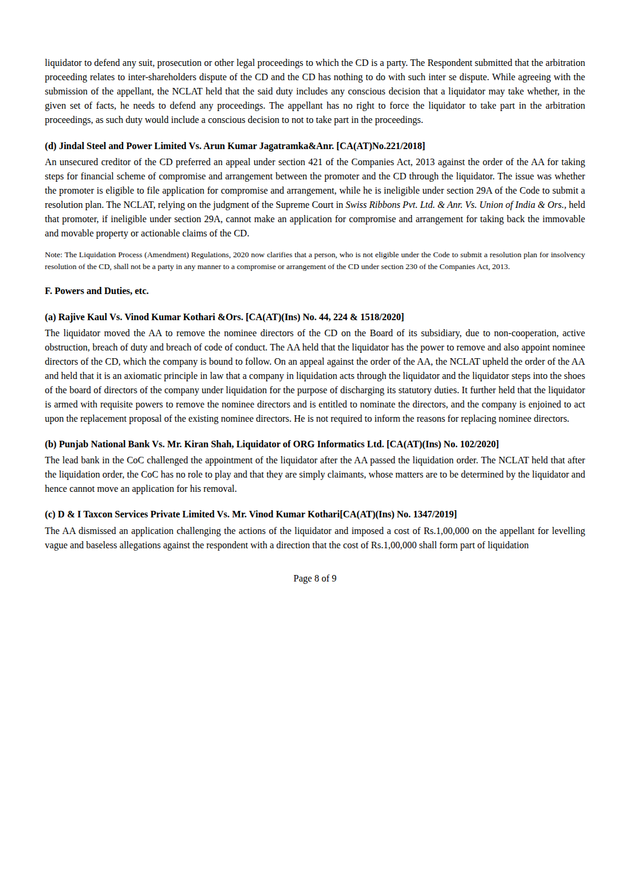liquidator to defend any suit, prosecution or other legal proceedings to which the CD is a party. The Respondent submitted that the arbitration proceeding relates to inter-shareholders dispute of the CD and the CD has nothing to do with such inter se dispute. While agreeing with the submission of the appellant, the NCLAT held that the said duty includes any conscious decision that a liquidator may take whether, in the given set of facts, he needs to defend any proceedings. The appellant has no right to force the liquidator to take part in the arbitration proceedings, as such duty would include a conscious decision to not to take part in the proceedings.
(d) Jindal Steel and Power Limited Vs. Arun Kumar Jagatramka&Anr. [CA(AT)No.221/2018]
An unsecured creditor of the CD preferred an appeal under section 421 of the Companies Act, 2013 against the order of the AA for taking steps for financial scheme of compromise and arrangement between the promoter and the CD through the liquidator. The issue was whether the promoter is eligible to file application for compromise and arrangement, while he is ineligible under section 29A of the Code to submit a resolution plan. The NCLAT, relying on the judgment of the Supreme Court in Swiss Ribbons Pvt. Ltd. & Anr. Vs. Union of India & Ors., held that promoter, if ineligible under section 29A, cannot make an application for compromise and arrangement for taking back the immovable and movable property or actionable claims of the CD.
Note: The Liquidation Process (Amendment) Regulations, 2020 now clarifies that a person, who is not eligible under the Code to submit a resolution plan for insolvency resolution of the CD, shall not be a party in any manner to a compromise or arrangement of the CD under section 230 of the Companies Act, 2013.
F. Powers and Duties, etc.
(a) Rajive Kaul Vs. Vinod Kumar Kothari &Ors. [CA(AT)(Ins) No. 44, 224 & 1518/2020]
The liquidator moved the AA to remove the nominee directors of the CD on the Board of its subsidiary, due to non-cooperation, active obstruction, breach of duty and breach of code of conduct. The AA held that the liquidator has the power to remove and also appoint nominee directors of the CD, which the company is bound to follow. On an appeal against the order of the AA, the NCLAT upheld the order of the AA and held that it is an axiomatic principle in law that a company in liquidation acts through the liquidator and the liquidator steps into the shoes of the board of directors of the company under liquidation for the purpose of discharging its statutory duties. It further held that the liquidator is armed with requisite powers to remove the nominee directors and is entitled to nominate the directors, and the company is enjoined to act upon the replacement proposal of the existing nominee directors. He is not required to inform the reasons for replacing nominee directors.
(b) Punjab National Bank Vs. Mr. Kiran Shah, Liquidator of ORG Informatics Ltd. [CA(AT)(Ins) No. 102/2020]
The lead bank in the CoC challenged the appointment of the liquidator after the AA passed the liquidation order. The NCLAT held that after the liquidation order, the CoC has no role to play and that they are simply claimants, whose matters are to be determined by the liquidator and hence cannot move an application for his removal.
(c) D & I Taxcon Services Private Limited Vs. Mr. Vinod Kumar Kothari[CA(AT)(Ins) No. 1347/2019]
The AA dismissed an application challenging the actions of the liquidator and imposed a cost of Rs.1,00,000 on the appellant for levelling vague and baseless allegations against the respondent with a direction that the cost of Rs.1,00,000 shall form part of liquidation
Page 8 of 9